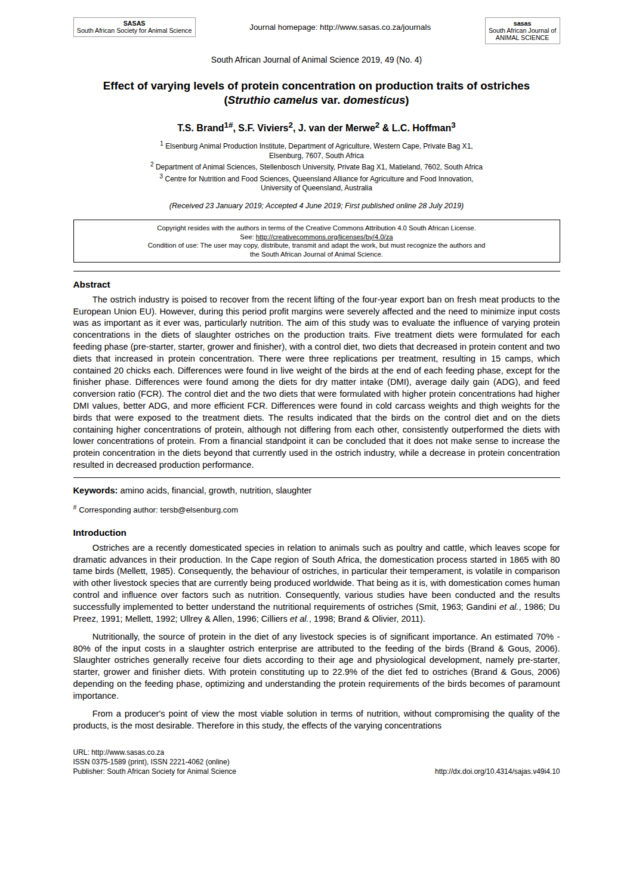SASAS
South African Society for Animal Science
Journal homepage: http://www.sasas.co.za/journals
sasas
South African Journal of
ANIMAL SCIENCE
South African Journal of Animal Science 2019, 49 (No. 4)
Effect of varying levels of protein concentration on production traits of ostriches
(Struthio camelus var. domesticus)
T.S. Brand1#, S.F. Viviers2, J. van der Merwe2 & L.C. Hoffman3
1 Elsenburg Animal Production Institute, Department of Agriculture, Western Cape, Private Bag X1,
Elsenburg, 7607, South Africa
2 Department of Animal Sciences, Stellenbosch University, Private Bag X1, Matieland, 7602, South Africa
3 Centre for Nutrition and Food Sciences, Queensland Alliance for Agriculture and Food Innovation,
University of Queensland, Australia
(Received 23 January 2019; Accepted 4 June 2019; First published online 28 July 2019)
Copyright resides with the authors in terms of the Creative Commons Attribution 4.0 South African License.
See: http://creativecommons.org/licenses/by/4.0/za
Condition of use: The user may copy, distribute, transmit and adapt the work, but must recognize the authors and
the South African Journal of Animal Science.
Abstract
The ostrich industry is poised to recover from the recent lifting of the four-year export ban on fresh meat products to the European Union EU). However, during this period profit margins were severely affected and the need to minimize input costs was as important as it ever was, particularly nutrition. The aim of this study was to evaluate the influence of varying protein concentrations in the diets of slaughter ostriches on the production traits. Five treatment diets were formulated for each feeding phase (pre-starter, starter, grower and finisher), with a control diet, two diets that decreased in protein content and two diets that increased in protein concentration. There were three replications per treatment, resulting in 15 camps, which contained 20 chicks each. Differences were found in live weight of the birds at the end of each feeding phase, except for the finisher phase. Differences were found among the diets for dry matter intake (DMI), average daily gain (ADG), and feed conversion ratio (FCR). The control diet and the two diets that were formulated with higher protein concentrations had higher DMI values, better ADG, and more efficient FCR. Differences were found in cold carcass weights and thigh weights for the birds that were exposed to the treatment diets. The results indicated that the birds on the control diet and on the diets containing higher concentrations of protein, although not differing from each other, consistently outperformed the diets with lower concentrations of protein. From a financial standpoint it can be concluded that it does not make sense to increase the protein concentration in the diets beyond that currently used in the ostrich industry, while a decrease in protein concentration resulted in decreased production performance.
Keywords: amino acids, financial, growth, nutrition, slaughter
# Corresponding author: tersb@elsenburg.com
Introduction
Ostriches are a recently domesticated species in relation to animals such as poultry and cattle, which leaves scope for dramatic advances in their production. In the Cape region of South Africa, the domestication process started in 1865 with 80 tame birds (Mellett, 1985). Consequently, the behaviour of ostriches, in particular their temperament, is volatile in comparison with other livestock species that are currently being produced worldwide. That being as it is, with domestication comes human control and influence over factors such as nutrition. Consequently, various studies have been conducted and the results successfully implemented to better understand the nutritional requirements of ostriches (Smit, 1963; Gandini et al., 1986; Du Preez, 1991; Mellett, 1992; Ullrey & Allen, 1996; Cilliers et al., 1998; Brand & Olivier, 2011).
Nutritionally, the source of protein in the diet of any livestock species is of significant importance. An estimated 70% - 80% of the input costs in a slaughter ostrich enterprise are attributed to the feeding of the birds (Brand & Gous, 2006). Slaughter ostriches generally receive four diets according to their age and physiological development, namely pre-starter, starter, grower and finisher diets. With protein constituting up to 22.9% of the diet fed to ostriches (Brand & Gous, 2006) depending on the feeding phase, optimizing and understanding the protein requirements of the birds becomes of paramount importance.
From a producer's point of view the most viable solution in terms of nutrition, without compromising the quality of the products, is the most desirable. Therefore in this study, the effects of the varying concentrations
URL: http://www.sasas.co.za
ISSN 0375-1589 (print), ISSN 2221-4062 (online)
Publisher: South African Society for Animal Science
http://dx.doi.org/10.4314/sajas.v49i4.10